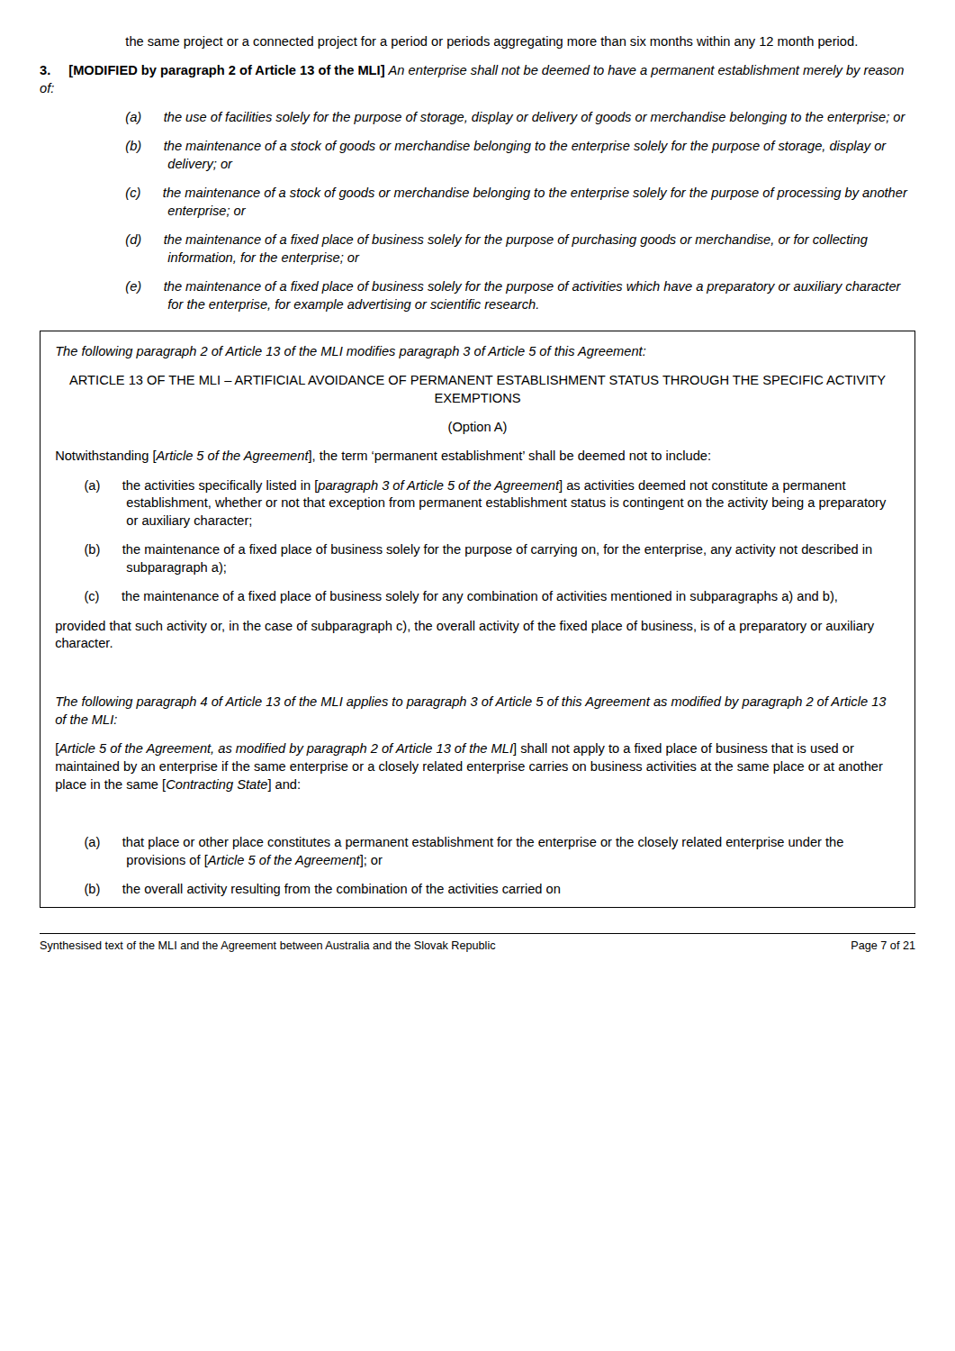the same project or a connected project for a period or periods aggregating more than six months within any 12 month period.
3.[MODIFIED by paragraph 2 of Article 13 of the MLI] An enterprise shall not be deemed to have a permanent establishment merely by reason of:
(a) the use of facilities solely for the purpose of storage, display or delivery of goods or merchandise belonging to the enterprise; or
(b) the maintenance of a stock of goods or merchandise belonging to the enterprise solely for the purpose of storage, display or delivery; or
(c) the maintenance of a stock of goods or merchandise belonging to the enterprise solely for the purpose of processing by another enterprise; or
(d) the maintenance of a fixed place of business solely for the purpose of purchasing goods or merchandise, or for collecting information, for the enterprise; or
(e) the maintenance of a fixed place of business solely for the purpose of activities which have a preparatory or auxiliary character for the enterprise, for example advertising or scientific research.
The following paragraph 2 of Article 13 of the MLI modifies paragraph 3 of Article 5 of this Agreement:
ARTICLE 13 OF THE MLI – ARTIFICIAL AVOIDANCE OF PERMANENT ESTABLISHMENT STATUS THROUGH THE SPECIFIC ACTIVITY EXEMPTIONS
(Option A)
Notwithstanding [Article 5 of the Agreement], the term ‘permanent establishment’ shall be deemed not to include:
(a) the activities specifically listed in [paragraph 3 of Article 5 of the Agreement] as activities deemed not constitute a permanent establishment, whether or not that exception from permanent establishment status is contingent on the activity being a preparatory or auxiliary character;
(b) the maintenance of a fixed place of business solely for the purpose of carrying on, for the enterprise, any activity not described in subparagraph a);
(c) the maintenance of a fixed place of business solely for any combination of activities mentioned in subparagraphs a) and b),
provided that such activity or, in the case of subparagraph c), the overall activity of the fixed place of business, is of a preparatory or auxiliary character.
The following paragraph 4 of Article 13 of the MLI applies to paragraph 3 of Article 5 of this Agreement as modified by paragraph 2 of Article 13 of the MLI:
[Article 5 of the Agreement, as modified by paragraph 2 of Article 13 of the MLI] shall not apply to a fixed place of business that is used or maintained by an enterprise if the same enterprise or a closely related enterprise carries on business activities at the same place or at another place in the same [Contracting State] and:
(a) that place or other place constitutes a permanent establishment for the enterprise or the closely related enterprise under the provisions of [Article 5 of the Agreement]; or
(b) the overall activity resulting from the combination of the activities carried on
Synthesised text of the MLI and the Agreement between Australia and the Slovak Republic Page 7 of 21